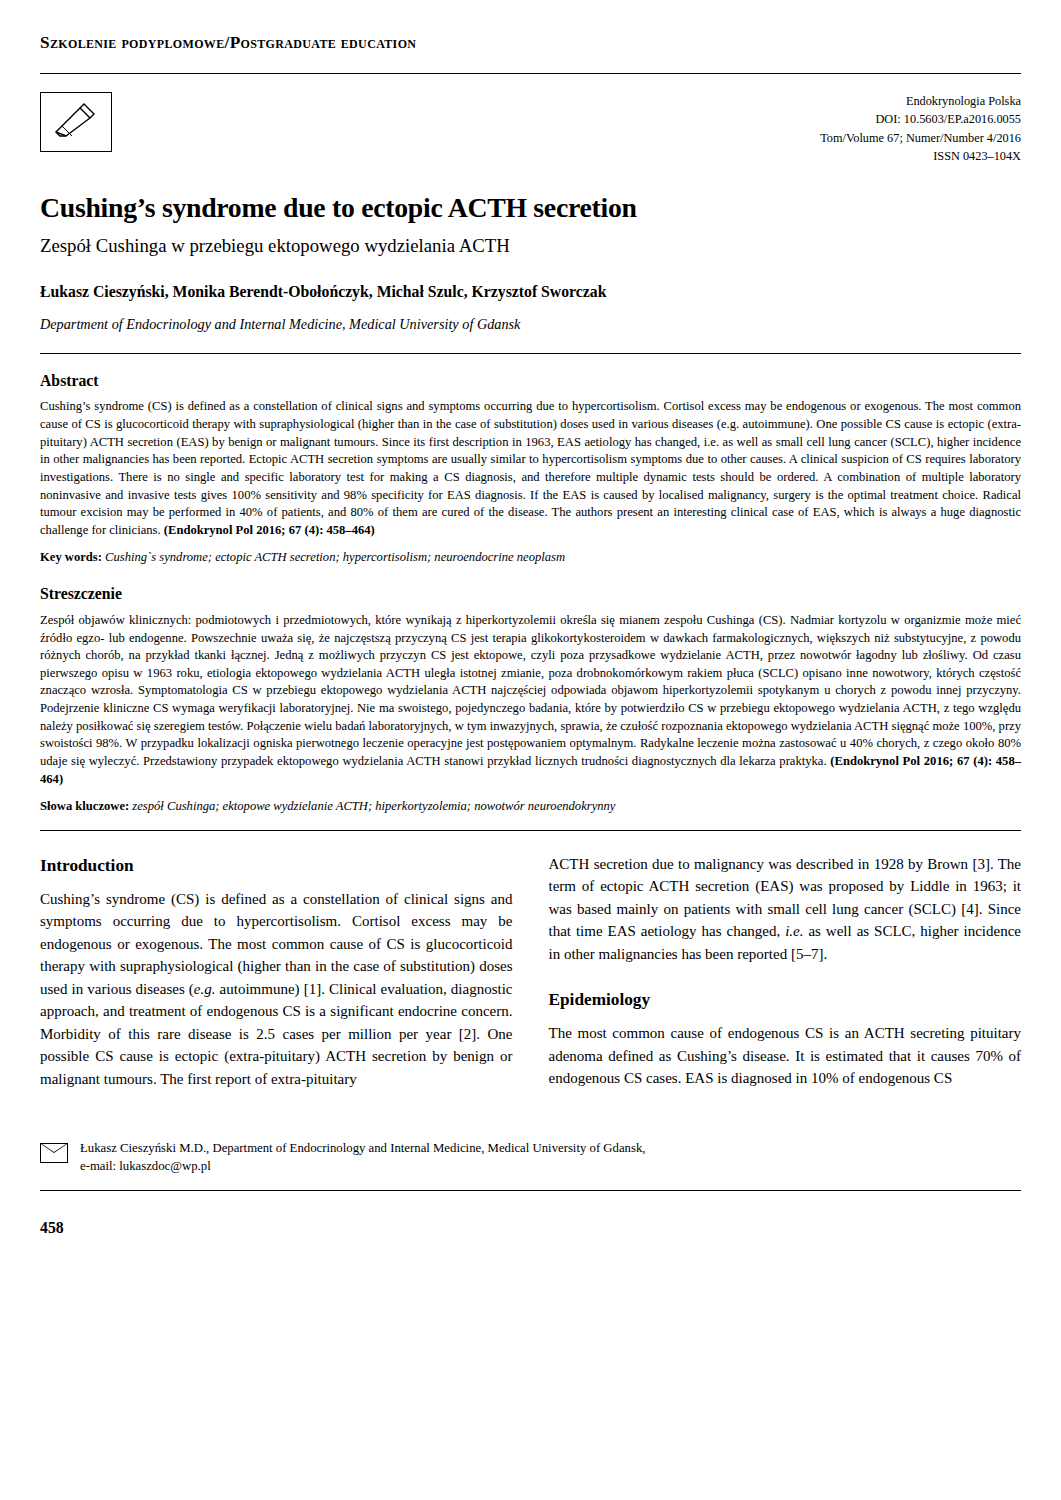Szkolenie podyplomowe/Postgraduate education
Endokrynologia Polska
DOI: 10.5603/EP.a2016.0055
Tom/Volume 67; Numer/Number 4/2016
ISSN 0423–104X
Cushing’s syndrome due to ectopic ACTH secretion
Zespół Cushinga w przebiegu ektopowego wydzielania ACTH
Łukasz Cieszyński, Monika Berendt-Obołończyk, Michał Szulc, Krzysztof Sworczak
Department of Endocrinology and Internal Medicine, Medical University of Gdansk
Abstract
Cushing’s syndrome (CS) is defined as a constellation of clinical signs and symptoms occurring due to hypercortisolism. Cortisol excess may be endogenous or exogenous. The most common cause of CS is glucocorticoid therapy with supraphysiological (higher than in the case of substitution) doses used in various diseases (e.g. autoimmune). One possible CS cause is ectopic (extra-pituitary) ACTH secretion (EAS) by benign or malignant tumours. Since its first description in 1963, EAS aetiology has changed, i.e. as well as small cell lung cancer (SCLC), higher incidence in other malignancies has been reported. Ectopic ACTH secretion symptoms are usually similar to hypercortisolism symptoms due to other causes. A clinical suspicion of CS requires laboratory investigations. There is no single and specific laboratory test for making a CS diagnosis, and therefore multiple dynamic tests should be ordered. A combination of multiple laboratory noninvasive and invasive tests gives 100% sensitivity and 98% specificity for EAS diagnosis. If the EAS is caused by localised malignancy, surgery is the optimal treatment choice. Radical tumour excision may be performed in 40% of patients, and 80% of them are cured of the disease. The authors present an interesting clinical case of EAS, which is always a huge diagnostic challenge for clinicians. (Endokrynol Pol 2016; 67 (4): 458–464)
Key words: Cushing`s syndrome; ectopic ACTH secretion; hypercortisolism; neuroendocrine neoplasm
Streszczenie
Zespół objawów klinicznych: podmiotowych i przedmiotowych, które wynikają z hiperkortyzolemii określa się mianem zespołu Cushinga (CS). Nadmiar kortyzolu w organizmie może mieć źródło egzo- lub endogenne. Powszechnie uważa się, że najczęstszą przyczyną CS jest terapia glikokortykosteroidem w dawkach farmakologicznych, większych niż substytucyjne, z powodu różnych chorób, na przykład tkanki łącznej. Jedną z możliwych przyczyn CS jest ektopowe, czyli poza przysadkowe wydzielanie ACTH, przez nowotwór łagodny lub złośliwy. Od czasu pierwszego opisu w 1963 roku, etiologia ektopowego wydzielania ACTH uległa istotnej zmianie, poza drobnokomórkowym rakiem płuca (SCLC) opisano inne nowotwory, których częstość znacząco wzrosła. Symptomatologia CS w przebiegu ektopowego wydzielania ACTH najczęściej odpowiada objawom hiperkortyzolemii spotykanym u chorych z powodu innej przyczyny. Podejrzenie kliniczne CS wymaga weryfikacji laboratoryjnej. Nie ma swoistego, pojedynczego badania, które by potwierdziło CS w przebiegu ektopowego wydzielania ACTH, z tego względu należy posiłkować się szeregiem testów. Połączenie wielu badań laboratoryjnych, w tym inwazyjnych, sprawia, że czułość rozpoznania ektopowego wydzielania ACTH sięgnąć może 100%, przy swoistości 98%. W przypadku lokalizacji ogniska pierwotnego leczenie operacyjne jest postępowaniem optymalnym. Radykalne leczenie można zastosować u 40% chorych, z czego około 80% udaje się wyleczyć. Przedstawiony przypadek ektopowego wydzielania ACTH stanowi przykład licznych trudności diagnostycznych dla lekarza praktyka. (Endokrynol Pol 2016; 67 (4): 458–464)
Słowa kluczowe: zespół Cushinga; ektopowe wydzielanie ACTH; hiperkortyzolemia; nowotwór neuroendokrynny
Introduction
Cushing’s syndrome (CS) is defined as a constellation of clinical signs and symptoms occurring due to hypercortisolism. Cortisol excess may be endogenous or exogenous. The most common cause of CS is glucocorticoid therapy with supraphysiological (higher than in the case of substitution) doses used in various diseases (e.g. autoimmune) [1]. Clinical evaluation, diagnostic approach, and treatment of endogenous CS is a significant endocrine concern. Morbidity of this rare disease is 2.5 cases per million per year [2]. One possible CS cause is ectopic (extra-pituitary) ACTH secretion by benign or malignant tumours. The first report of extra-pituitary
ACTH secretion due to malignancy was described in 1928 by Brown [3]. The term of ectopic ACTH secretion (EAS) was proposed by Liddle in 1963; it was based mainly on patients with small cell lung cancer (SCLC) [4]. Since that time EAS aetiology has changed, i.e. as well as SCLC, higher incidence in other malignancies has been reported [5–7].
Epidemiology
The most common cause of endogenous CS is an ACTH secreting pituitary adenoma defined as Cushing’s disease. It is estimated that it causes 70% of endogenous CS cases. EAS is diagnosed in 10% of endogenous CS
Łukasz Cieszyński M.D., Department of Endocrinology and Internal Medicine, Medical University of Gdansk,
e-mail: lukaszdoc@wp.pl
458